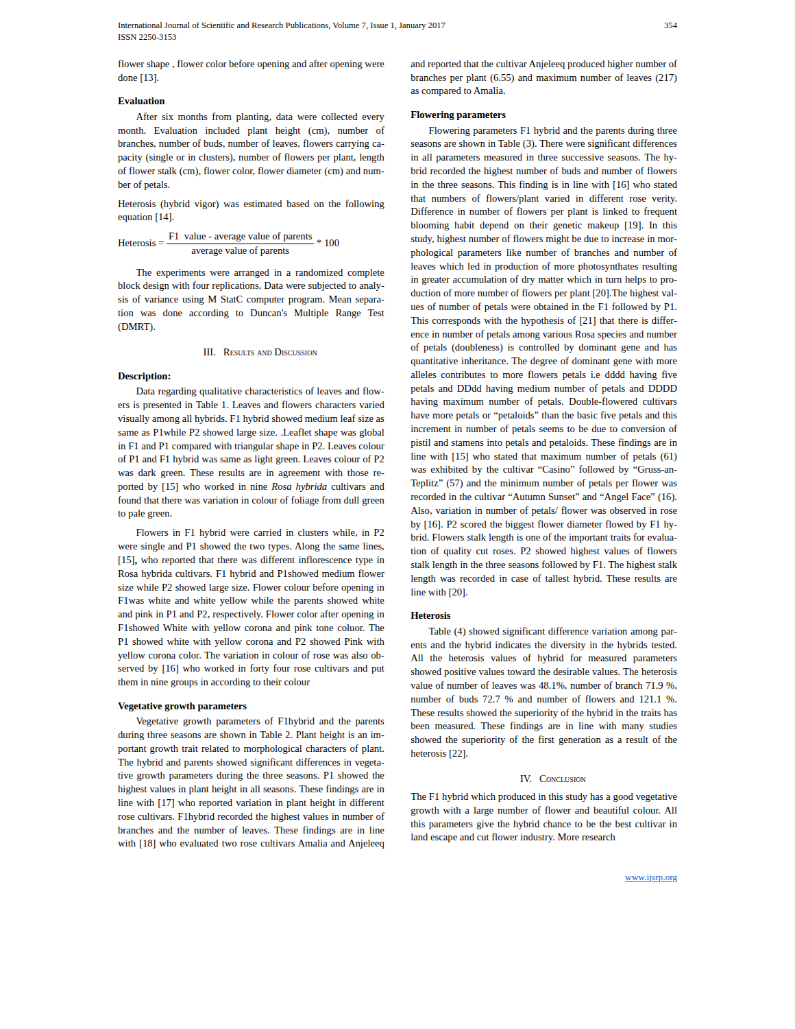International Journal of Scientific and Research Publications, Volume 7, Issue 1, January 2017
ISSN 2250-3153
354
flower shape , flower color before opening and after opening were done [13].
Evaluation
After six months from planting, data were collected every month. Evaluation included plant height (cm), number of branches, number of buds, number of leaves, flowers carrying capacity (single or in clusters), number of flowers per plant, length of flower stalk (cm), flower color, flower diameter (cm) and number of petals.
Heterosis (hybrid vigor) was estimated based on the following equation [14].
Heterosis = F1 value - average value of parents average value of parents * 100
The experiments were arranged in a randomized complete block design with four replications, Data were subjected to analysis of variance using M StatC computer program. Mean separation was done according to Duncan's Multiple Range Test (DMRT).
III. Results and Discussion
Description:
Data regarding qualitative characteristics of leaves and flowers is presented in Table 1. Leaves and flowers characters varied visually among all hybrids. F1 hybrid showed medium leaf size as same as P1while P2 showed large size. .Leaflet shape was global in F1 and P1 compared with triangular shape in P2. Leaves colour of P1 and F1 hybrid was same as light green. Leaves colour of P2 was dark green. These results are in agreement with those reported by [15] who worked in nine Rosa hybrida cultivars and found that there was variation in colour of foliage from dull green to pale green.
Flowers in F1 hybrid were carried in clusters while, in P2 were single and P1 showed the two types. Along the same lines, [15], who reported that there was different inflorescence type in Rosa hybrida cultivars. F1 hybrid and P1showed medium flower size while P2 showed large size. Flower colour before opening in F1was white and white yellow while the parents showed white and pink in P1 and P2, respectively. Flower color after opening in F1showed White with yellow corona and pink tone coluor. The P1 showed white with yellow corona and P2 showed Pink with yellow corona color. The variation in colour of rose was also observed by [16] who worked in forty four rose cultivars and put them in nine groups in according to their colour
Vegetative growth parameters
Vegetative growth parameters of F1hybrid and the parents during three seasons are shown in Table 2. Plant height is an important growth trait related to morphological characters of plant. The hybrid and parents showed significant differences in vegetative growth parameters during the three seasons. P1 showed the highest values in plant height in all seasons. These findings are in line with [17] who reported variation in plant height in different rose cultivars. F1hybrid recorded the highest values in number of branches and the number of leaves. These findings are in line with [18] who evaluated two rose cultivars Amalia and Anjeleeq and reported that the cultivar Anjeleeq produced higher number of branches per plant (6.55) and maximum number of leaves (217) as compared to Amalia.
Flowering parameters
Flowering parameters F1 hybrid and the parents during three seasons are shown in Table (3). There were significant differences in all parameters measured in three successive seasons. The hybrid recorded the highest number of buds and number of flowers in the three seasons. This finding is in line with [16] who stated that numbers of flowers/plant varied in different rose verity. Difference in number of flowers per plant is linked to frequent blooming habit depend on their genetic makeup [19]. In this study, highest number of flowers might be due to increase in morphological parameters like number of branches and number of leaves which led in production of more photosynthates resulting in greater accumulation of dry matter which in turn helps to production of more number of flowers per plant [20].The highest values of number of petals were obtained in the F1 followed by P1. This corresponds with the hypothesis of [21] that there is difference in number of petals among various Rosa species and number of petals (doubleness) is controlled by dominant gene and has quantitative inheritance. The degree of dominant gene with more alleles contributes to more flowers petals i.e dddd having five petals and DDdd having medium number of petals and DDDD having maximum number of petals. Double-flowered cultivars have more petals or “petaloids” than the basic five petals and this increment in number of petals seems to be due to conversion of pistil and stamens into petals and petaloids. These findings are in line with [15] who stated that maximum number of petals (61) was exhibited by the cultivar “Casino” followed by “Gruss-an- Teplitz” (57) and the minimum number of petals per flower was recorded in the cultivar “Autumn Sunset” and “Angel Face” (16). Also, variation in number of petals/ flower was observed in rose by [16]. P2 scored the biggest flower diameter flowed by F1 hybrid. Flowers stalk length is one of the important traits for evaluation of quality cut roses. P2 showed highest values of flowers stalk length in the three seasons followed by F1. The highest stalk length was recorded in case of tallest hybrid. These results are line with [20].
Heterosis
Table (4) showed significant difference variation among parents and the hybrid indicates the diversity in the hybrids tested. All the heterosis values of hybrid for measured parameters showed positive values toward the desirable values. The heterosis value of number of leaves was 48.1%, number of branch 71.9 %, number of buds 72.7 % and number of flowers and 121.1 %. These results showed the superiority of the hybrid in the traits has been measured. These findings are in line with many studies showed the superiority of the first generation as a result of the heterosis [22].
IV. Conclusion
The F1 hybrid which produced in this study has a good vegetative growth with a large number of flower and beautiful colour. All this parameters give the hybrid chance to be the best cultivar in land escape and cut flower industry. More research
www.ijsrp.org